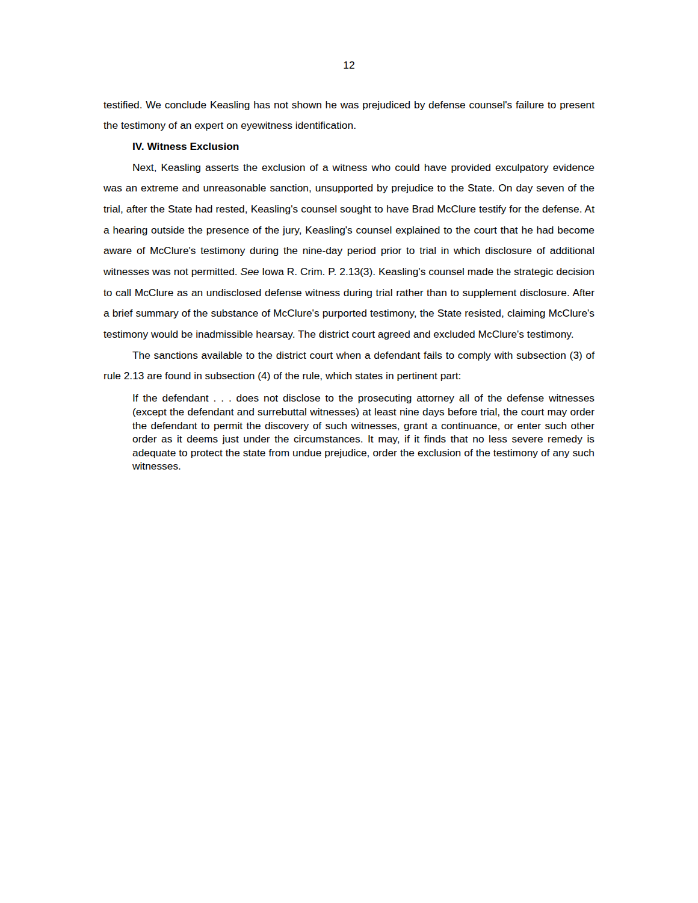12
testified. We conclude Keasling has not shown he was prejudiced by defense counsel's failure to present the testimony of an expert on eyewitness identification.
IV. Witness Exclusion
Next, Keasling asserts the exclusion of a witness who could have provided exculpatory evidence was an extreme and unreasonable sanction, unsupported by prejudice to the State. On day seven of the trial, after the State had rested, Keasling's counsel sought to have Brad McClure testify for the defense. At a hearing outside the presence of the jury, Keasling's counsel explained to the court that he had become aware of McClure's testimony during the nine-day period prior to trial in which disclosure of additional witnesses was not permitted. See Iowa R. Crim. P. 2.13(3). Keasling's counsel made the strategic decision to call McClure as an undisclosed defense witness during trial rather than to supplement disclosure. After a brief summary of the substance of McClure's purported testimony, the State resisted, claiming McClure's testimony would be inadmissible hearsay. The district court agreed and excluded McClure's testimony.
The sanctions available to the district court when a defendant fails to comply with subsection (3) of rule 2.13 are found in subsection (4) of the rule, which states in pertinent part:
If the defendant . . . does not disclose to the prosecuting attorney all of the defense witnesses (except the defendant and surrebuttal witnesses) at least nine days before trial, the court may order the defendant to permit the discovery of such witnesses, grant a continuance, or enter such other order as it deems just under the circumstances. It may, if it finds that no less severe remedy is adequate to protect the state from undue prejudice, order the exclusion of the testimony of any such witnesses.